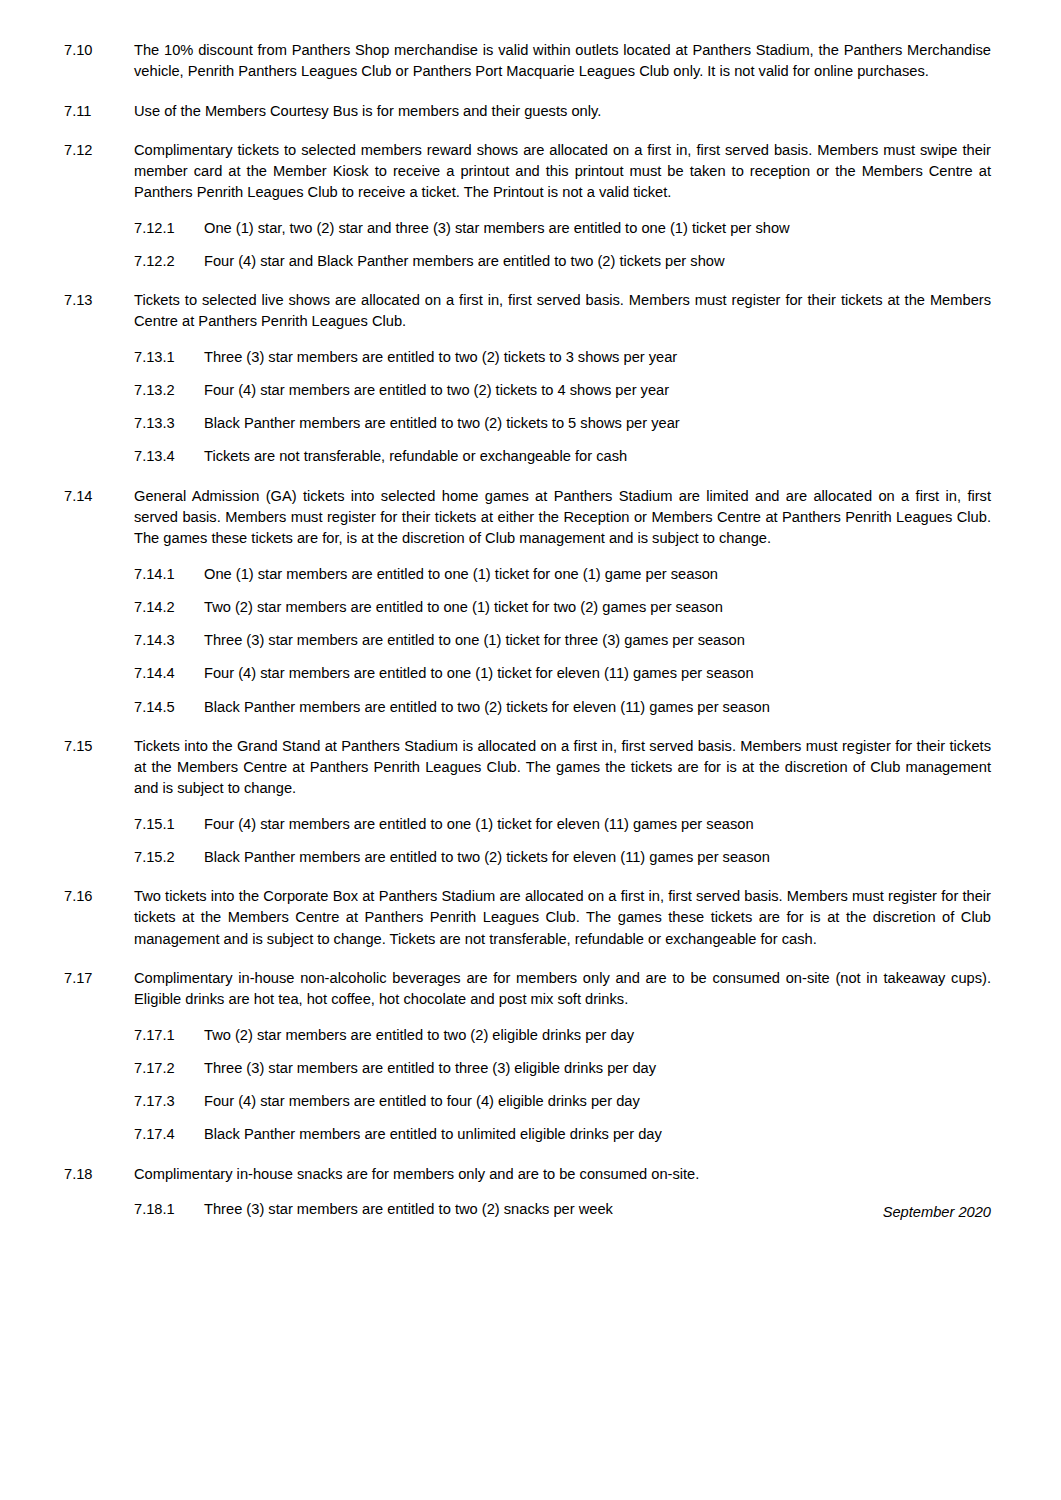7.10
The 10% discount from Panthers Shop merchandise is valid within outlets located at Panthers Stadium, the Panthers Merchandise vehicle, Penrith Panthers Leagues Club or Panthers Port Macquarie Leagues Club only. It is not valid for online purchases.
7.11
Use of the Members Courtesy Bus is for members and their guests only.
7.12
Complimentary tickets to selected members reward shows are allocated on a first in, first served basis. Members must swipe their member card at the Member Kiosk to receive a printout and this printout must be taken to reception or the Members Centre at Panthers Penrith Leagues Club to receive a ticket. The Printout is not a valid ticket.
7.12.1
One (1) star, two (2) star and three (3) star members are entitled to one (1) ticket per show
7.12.2
Four (4) star and Black Panther members are entitled to two (2) tickets per show
7.13
Tickets to selected live shows are allocated on a first in, first served basis. Members must register for their tickets at the Members Centre at Panthers Penrith Leagues Club.
7.13.1
Three (3) star members are entitled to two (2) tickets to 3 shows per year
7.13.2
Four (4) star members are entitled to two (2) tickets to 4 shows per year
7.13.3
Black Panther members are entitled to two (2) tickets to 5 shows per year
7.13.4
Tickets are not transferable, refundable or exchangeable for cash
7.14
General Admission (GA) tickets into selected home games at Panthers Stadium are limited and are allocated on a first in, first served basis. Members must register for their tickets at either the Reception or Members Centre at Panthers Penrith Leagues Club. The games these tickets are for, is at the discretion of Club management and is subject to change.
7.14.1
One (1) star members are entitled to one (1) ticket for one (1) game per season
7.14.2
Two (2) star members are entitled to one (1) ticket for two (2) games per season
7.14.3
Three (3) star members are entitled to one (1) ticket for three (3) games per season
7.14.4
Four (4) star members are entitled to one (1) ticket for eleven (11) games per season
7.14.5
Black Panther members are entitled to two (2) tickets for eleven (11) games per season
7.15
Tickets into the Grand Stand at Panthers Stadium is allocated on a first in, first served basis. Members must register for their tickets at the Members Centre at Panthers Penrith Leagues Club. The games the tickets are for is at the discretion of Club management and is subject to change.
7.15.1
Four (4) star members are entitled to one (1) ticket for eleven (11) games per season
7.15.2
Black Panther members are entitled to two (2) tickets for eleven (11) games per season
7.16
Two tickets into the Corporate Box at Panthers Stadium are allocated on a first in, first served basis. Members must register for their tickets at the Members Centre at Panthers Penrith Leagues Club. The games these tickets are for is at the discretion of Club management and is subject to change. Tickets are not transferable, refundable or exchangeable for cash.
7.17
Complimentary in-house non-alcoholic beverages are for members only and are to be consumed on-site (not in takeaway cups). Eligible drinks are hot tea, hot coffee, hot chocolate and post mix soft drinks.
7.17.1
Two (2) star members are entitled to two (2) eligible drinks per day
7.17.2
Three (3) star members are entitled to three (3) eligible drinks per day
7.17.3
Four (4) star members are entitled to four (4) eligible drinks per day
7.17.4
Black Panther members are entitled to unlimited eligible drinks per day
7.18
Complimentary in-house snacks are for members only and are to be consumed on-site.
7.18.1
Three (3) star members are entitled to two (2) snacks per week
September 2020